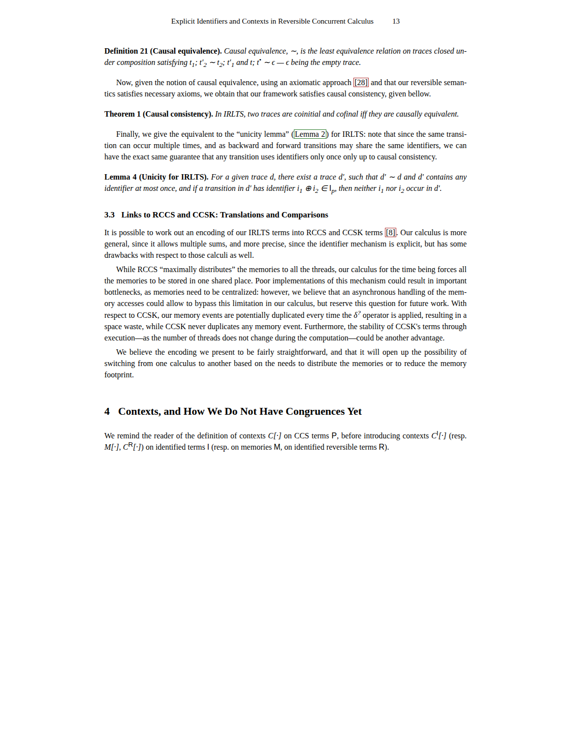Explicit Identifiers and Contexts in Reversible Concurrent Calculus 13
Definition 21 (Causal equivalence). Causal equivalence, ∼, is the least equivalence relation on traces closed under composition satisfying t1; t′2 ∼ t2; t′1 and t; t• ∼ ϵ — ϵ being the empty trace.
Now, given the notion of causal equivalence, using an axiomatic approach [28] and that our reversible semantics satisfies necessary axioms, we obtain that our framework satisfies causal consistency, given bellow.
Theorem 1 (Causal consistency). In IRLTS, two traces are coinitial and cofinal iff they are causally equivalent.
Finally, we give the equivalent to the “unicity lemma” (Lemma 2) for IRLTS: note that since the same transition can occur multiple times, and as backward and forward transitions may share the same identifiers, we can have the exact same guarantee that any transition uses identifiers only once only up to causal consistency.
Lemma 4 (Unicity for IRLTS). For a given trace d, there exist a trace d′, such that d′ ∼ d and d′ contains any identifier at most once, and if a transition in d′ has identifier i1 ⊕ i2 ∈ Ip, then neither i1 nor i2 occur in d′.
3.3 Links to RCCS and CCSK: Translations and Comparisons
It is possible to work out an encoding of our IRLTS terms into RCCS and CCSK terms [8]. Our calculus is more general, since it allows multiple sums, and more precise, since the identifier mechanism is explicit, but has some drawbacks with respect to those calculi as well.
While RCCS “maximally distributes” the memories to all the threads, our calculus for the time being forces all the memories to be stored in one shared place. Poor implementations of this mechanism could result in important bottlenecks, as memories need to be centralized: however, we believe that an asynchronous handling of the memory accesses could allow to bypass this limitation in our calculus, but reserve this question for future work. With respect to CCSK, our memory events are potentially duplicated every time the δ? operator is applied, resulting in a space waste, while CCSK never duplicates any memory event. Furthermore, the stability of CCSK's terms through execution—as the number of threads does not change during the computation—could be another advantage.
We believe the encoding we present to be fairly straightforward, and that it will open up the possibility of switching from one calculus to another based on the needs to distribute the memories or to reduce the memory footprint.
4 Contexts, and How We Do Not Have Congruences Yet
We remind the reader of the definition of contexts C[·] on CCS terms P, before introducing contexts CI[·] (resp. M[·], CR[·]) on identified terms I (resp. on memories M, on identified reversible terms R).